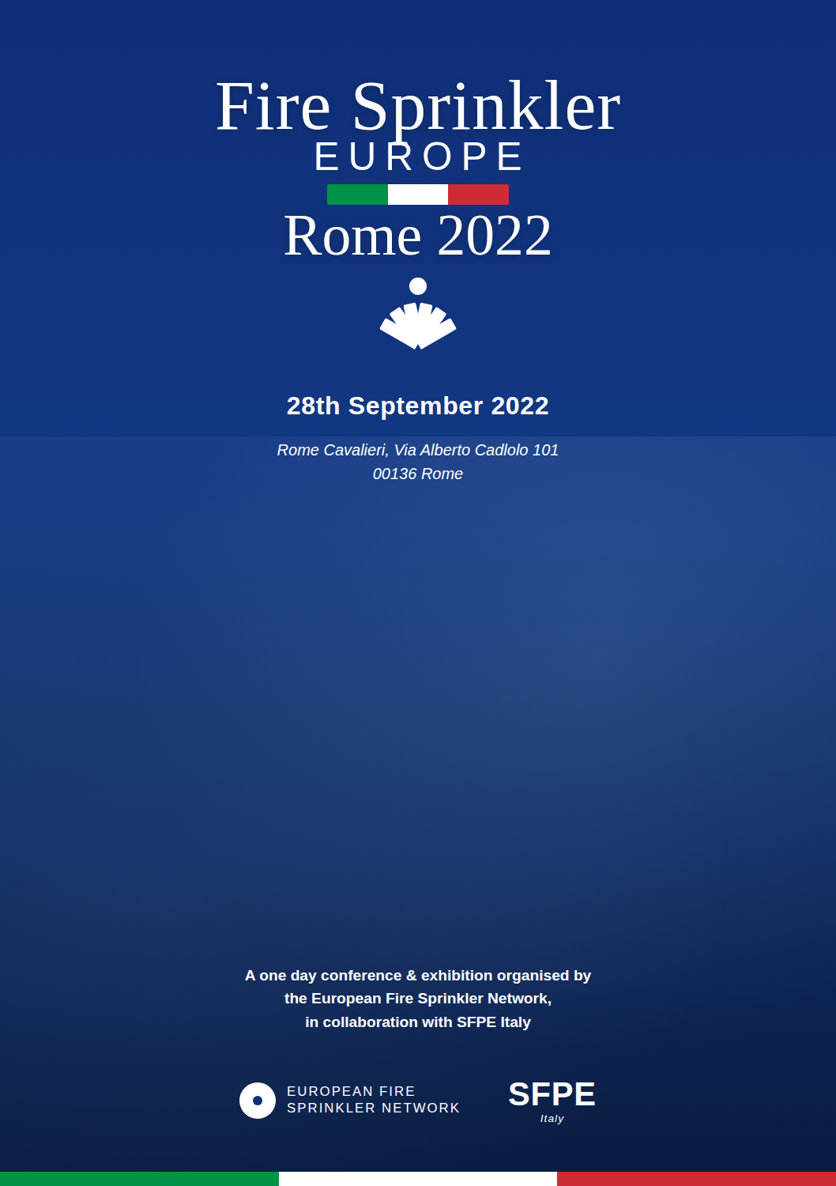Fire Sprinkler EUROPE
Rome 2022
28th September 2022
Rome Cavalieri, Via Alberto Cadlolo 101
00136 Rome
A one day conference & exhibition organised by
the European Fire Sprinkler Network,
in collaboration with SFPE Italy
EUROPEAN FIRE
SPRINKLER NETWORK
SFPE
Italy